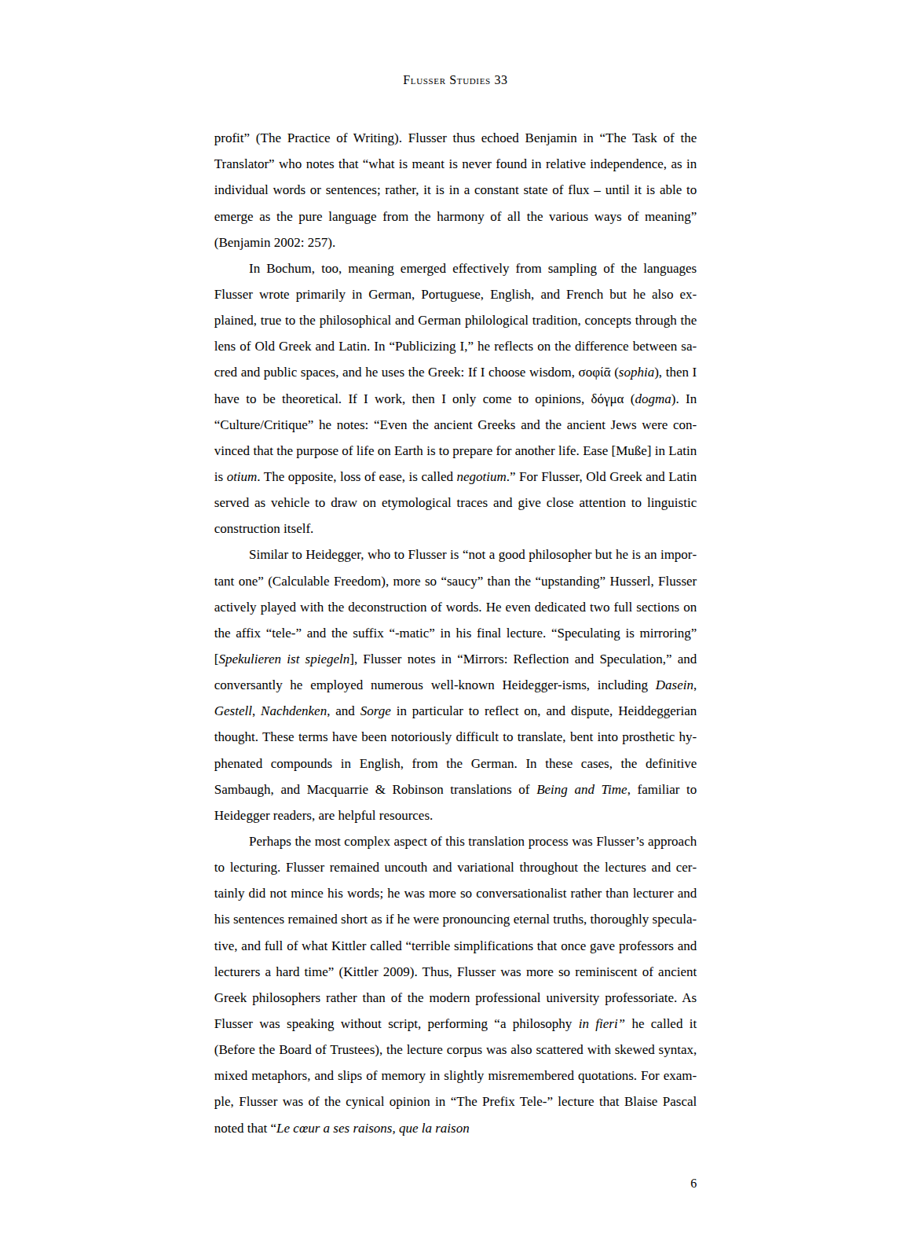Flusser Studies 33
profit” (The Practice of Writing). Flusser thus echoed Benjamin in “The Task of the Translator” who notes that “what is meant is never found in relative independence, as in individual words or sentences; rather, it is in a constant state of flux – until it is able to emerge as the pure language from the harmony of all the various ways of meaning” (Benjamin 2002: 257).
In Bochum, too, meaning emerged effectively from sampling of the languages Flusser wrote primarily in German, Portuguese, English, and French but he also explained, true to the philosophical and German philological tradition, concepts through the lens of Old Greek and Latin. In “Publicizing I,” he reflects on the difference between sacred and public spaces, and he uses the Greek: If I choose wisdom, σοφίᾱ (sophia), then I have to be theoretical. If I work, then I only come to opinions, δόγμα (dogma). In “Culture/Critique” he notes: “Even the ancient Greeks and the ancient Jews were convinced that the purpose of life on Earth is to prepare for another life. Ease [Muße] in Latin is otium. The opposite, loss of ease, is called negotium.” For Flusser, Old Greek and Latin served as vehicle to draw on etymological traces and give close attention to linguistic construction itself.
Similar to Heidegger, who to Flusser is “not a good philosopher but he is an important one” (Calculable Freedom), more so “saucy” than the “upstanding” Husserl, Flusser actively played with the deconstruction of words. He even dedicated two full sections on the affix “tele-” and the suffix “-matic” in his final lecture. “Speculating is mirroring” [Spekulieren ist spiegeln], Flusser notes in “Mirrors: Reflection and Speculation,” and conversantly he employed numerous well-known Heidegger-isms, including Dasein, Gestell, Nachdenken, and Sorge in particular to reflect on, and dispute, Heiddeggerian thought. These terms have been notoriously difficult to translate, bent into prosthetic hyphenated compounds in English, from the German. In these cases, the definitive Sambaugh, and Macquarrie & Robinson translations of Being and Time, familiar to Heidegger readers, are helpful resources.
Perhaps the most complex aspect of this translation process was Flusser’s approach to lecturing. Flusser remained uncouth and variational throughout the lectures and certainly did not mince his words; he was more so conversationalist rather than lecturer and his sentences remained short as if he were pronouncing eternal truths, thoroughly speculative, and full of what Kittler called “terrible simplifications that once gave professors and lecturers a hard time” (Kittler 2009). Thus, Flusser was more so reminiscent of ancient Greek philosophers rather than of the modern professional university professoriate. As Flusser was speaking without script, performing “a philosophy in fieri” he called it (Before the Board of Trustees), the lecture corpus was also scattered with skewed syntax, mixed metaphors, and slips of memory in slightly misremembered quotations. For example, Flusser was of the cynical opinion in “The Prefix Tele-” lecture that Blaise Pascal noted that “Le cœur a ses raisons, que la raison
6